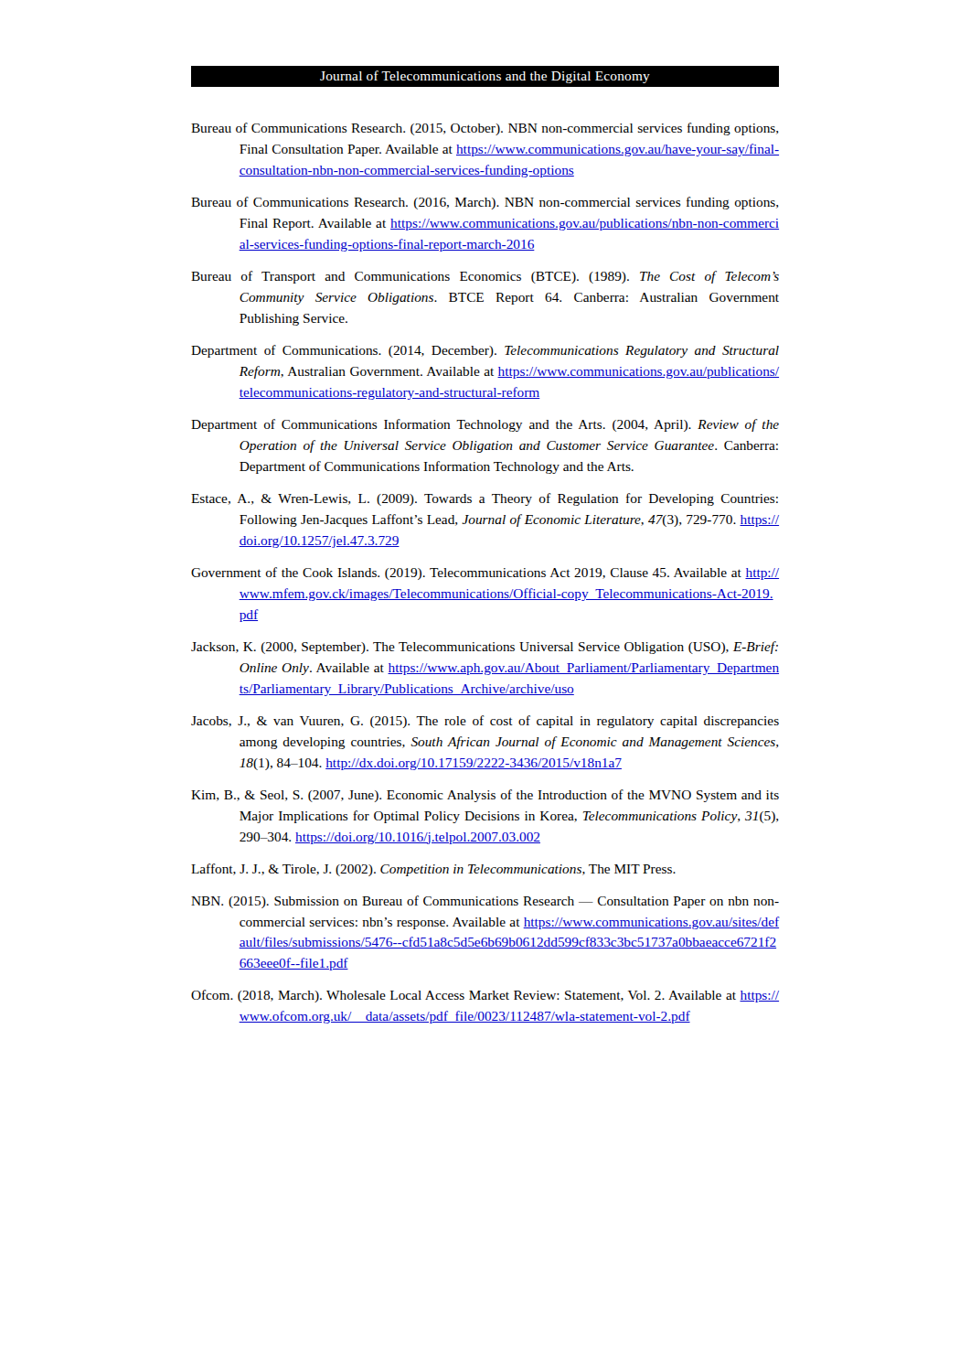Journal of Telecommunications and the Digital Economy
Bureau of Communications Research. (2015, October). NBN non-commercial services funding options, Final Consultation Paper. Available at https://www.communications.gov.au/have-your-say/final-consultation-nbn-non-commercial-services-funding-options
Bureau of Communications Research. (2016, March). NBN non-commercial services funding options, Final Report. Available at https://www.communications.gov.au/publications/nbn-non-commercial-services-funding-options-final-report-march-2016
Bureau of Transport and Communications Economics (BTCE). (1989). The Cost of Telecom’s Community Service Obligations. BTCE Report 64. Canberra: Australian Government Publishing Service.
Department of Communications. (2014, December). Telecommunications Regulatory and Structural Reform, Australian Government. Available at https://www.communications.gov.au/publications/telecommunications-regulatory-and-structural-reform
Department of Communications Information Technology and the Arts. (2004, April). Review of the Operation of the Universal Service Obligation and Customer Service Guarantee. Canberra: Department of Communications Information Technology and the Arts.
Estace, A., & Wren-Lewis, L. (2009). Towards a Theory of Regulation for Developing Countries: Following Jen-Jacques Laffont’s Lead, Journal of Economic Literature, 47(3), 729-770. https://doi.org/10.1257/jel.47.3.729
Government of the Cook Islands. (2019). Telecommunications Act 2019, Clause 45. Available at http://www.mfem.gov.ck/images/Telecommunications/Official-copy_Telecommunications-Act-2019.pdf
Jackson, K. (2000, September). The Telecommunications Universal Service Obligation (USO), E-Brief: Online Only. Available at https://www.aph.gov.au/About_Parliament/Parliamentary_Departments/Parliamentary_Library/Publications_Archive/archive/uso
Jacobs, J., & van Vuuren, G. (2015). The role of cost of capital in regulatory capital discrepancies among developing countries, South African Journal of Economic and Management Sciences, 18(1), 84–104. http://dx.doi.org/10.17159/2222-3436/2015/v18n1a7
Kim, B., & Seol, S. (2007, June). Economic Analysis of the Introduction of the MVNO System and its Major Implications for Optimal Policy Decisions in Korea, Telecommunications Policy, 31(5), 290–304. https://doi.org/10.1016/j.telpol.2007.03.002
Laffont, J. J., & Tirole, J. (2002). Competition in Telecommunications, The MIT Press.
NBN. (2015). Submission on Bureau of Communications Research — Consultation Paper on nbn non-commercial services: nbn’s response. Available at https://www.communications.gov.au/sites/default/files/submissions/5476--cfd51a8c5d5e6b69b0612dd599cf833c3bc51737a0bbaeacce6721f2663eee0f--file1.pdf
Ofcom. (2018, March). Wholesale Local Access Market Review: Statement, Vol. 2. Available at https://www.ofcom.org.uk/__data/assets/pdf_file/0023/112487/wla-statement-vol-2.pdf